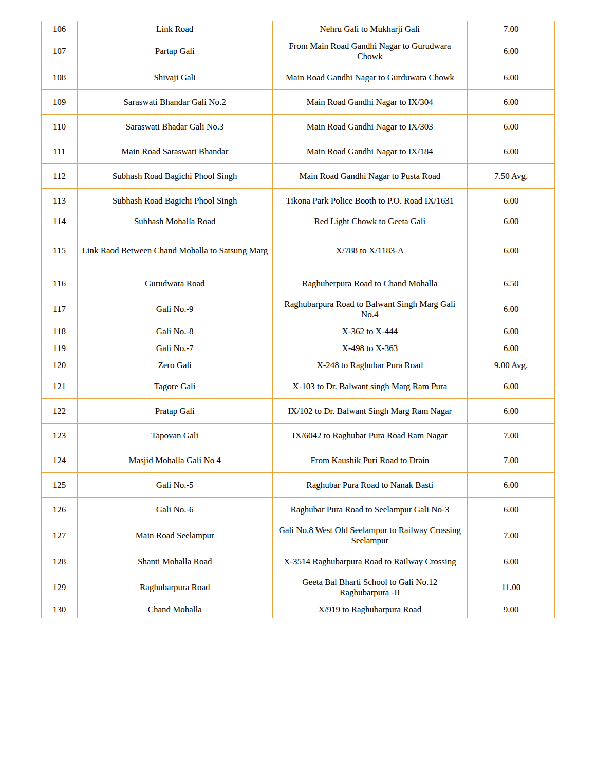| 106 | Link Road | Nehru Gali to Mukharji Gali | 7.00 |
| 107 | Partap Gali | From Main Road Gandhi Nagar to Gurudwara Chowk | 6.00 |
| 108 | Shivaji Gali | Main Road Gandhi Nagar to Gurduwara Chowk | 6.00 |
| 109 | Saraswati Bhandar Gali No.2 | Main Road Gandhi Nagar to IX/304 | 6.00 |
| 110 | Saraswati Bhadar Gali No.3 | Main Road Gandhi Nagar to IX/303 | 6.00 |
| 111 | Main Road Saraswati Bhandar | Main Road Gandhi Nagar to IX/184 | 6.00 |
| 112 | Subhash Road Bagichi Phool Singh | Main Road Gandhi Nagar to Pusta Road | 7.50 Avg. |
| 113 | Subhash Road Bagichi Phool Singh | Tikona Park Police Booth to P.O. Road IX/1631 | 6.00 |
| 114 | Subhash Mohalla Road | Red Light Chowk to Geeta Gali | 6.00 |
| 115 | Link Raod Between Chand Mohalla to Satsung Marg | X/788 to X/1183-A | 6.00 |
| 116 | Gurudwara Road | Raghuberpura Road to Chand Mohalla | 6.50 |
| 117 | Gali No.-9 | Raghubarpura Road to Balwant Singh Marg Gali No.4 | 6.00 |
| 118 | Gali No.-8 | X-362 to X-444 | 6.00 |
| 119 | Gali No.-7 | X-498 to X-363 | 6.00 |
| 120 | Zero Gali | X-248 to Raghubar Pura Road | 9.00 Avg. |
| 121 | Tagore Gali | X-103 to Dr. Balwant singh Marg Ram Pura | 6.00 |
| 122 | Pratap Gali | IX/102 to Dr. Balwant Singh Marg Ram Nagar | 6.00 |
| 123 | Tapovan Gali | IX/6042 to Raghubar Pura Road Ram Nagar | 7.00 |
| 124 | Masjid Mohalla Gali No 4 | From Kaushik Puri Road to Drain | 7.00 |
| 125 | Gali No.-5 | Raghubar Pura Road to Nanak Basti | 6.00 |
| 126 | Gali No.-6 | Raghubar Pura Road to Seelampur Gali No-3 | 6.00 |
| 127 | Main Road Seelampur | Gali No.8 West Old Seelampur to Railway Crossing Seelampur | 7.00 |
| 128 | Shanti Mohalla Road | X-3514 Raghubarpura Road to Railway Crossing | 6.00 |
| 129 | Raghubarpura Road | Geeta Bal Bharti School to Gali No.12 Raghubarpura -II | 11.00 |
| 130 | Chand Mohalla | X/919 to Raghubarpura Road | 9.00 |